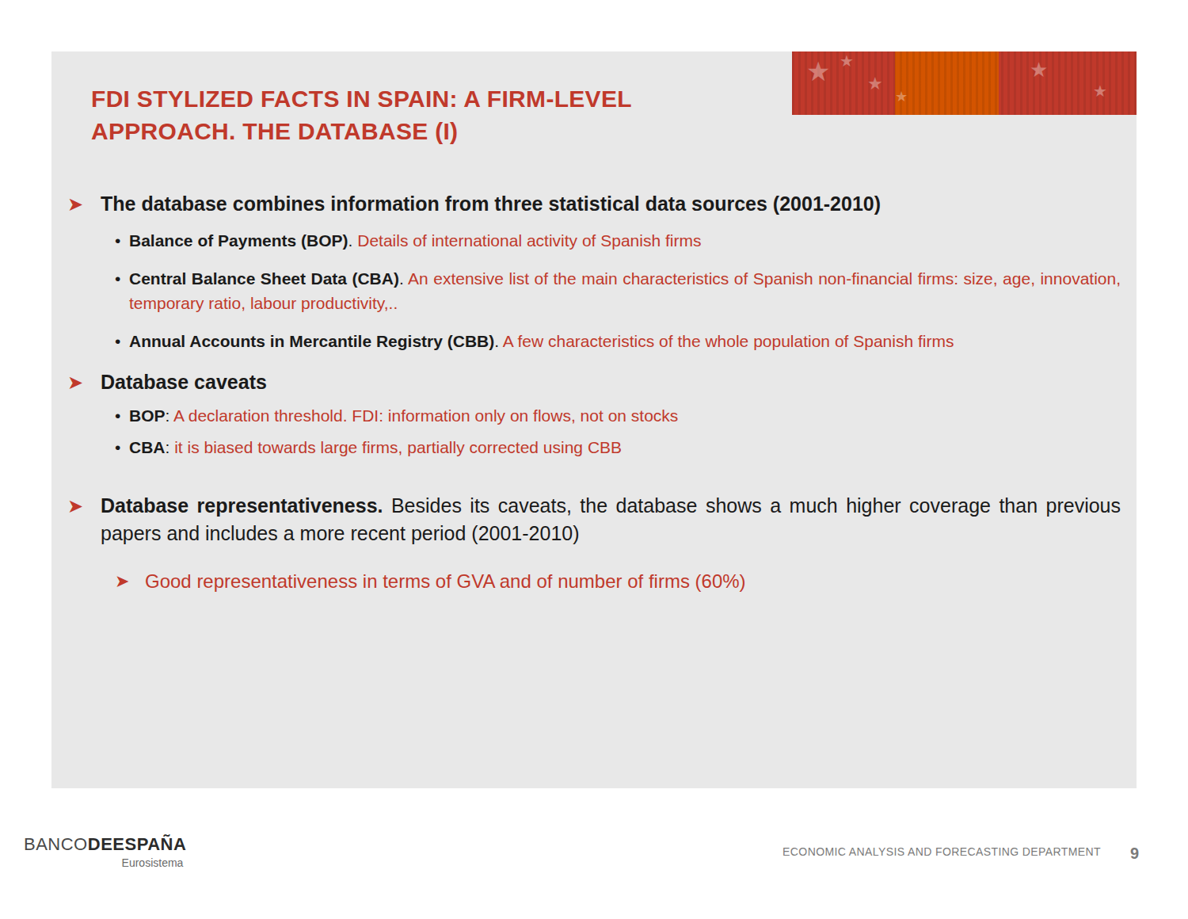★ ★ ★ ★ ★ ★
FDI STYLIZED FACTS IN SPAIN: A FIRM-LEVEL
APPROACH. THE DATABASE (I)
➤
The database combines information from three statistical data sources (2001-2010)
Balance of Payments (BOP). Details of international activity of Spanish firms
Central Balance Sheet Data (CBA). An extensive list of the main characteristics of Spanish non-financial firms: size, age, innovation, temporary ratio, labour productivity,..
Annual Accounts in Mercantile Registry (CBB). A few characteristics of the whole population of Spanish firms
➤
Database caveats
BOP: A declaration threshold. FDI: information only on flows, not on stocks
CBA: it is biased towards large firms, partially corrected using CBB
➤
Database representativeness. Besides its caveats, the database shows a much higher coverage than previous papers and includes a more recent period (2001-2010)
➤
Good representativeness in terms of GVA and of number of firms (60%)
BANCODE ESPAÑA
Eurosistema
ECONOMIC ANALYSIS AND FORECASTING DEPARTMENT
9